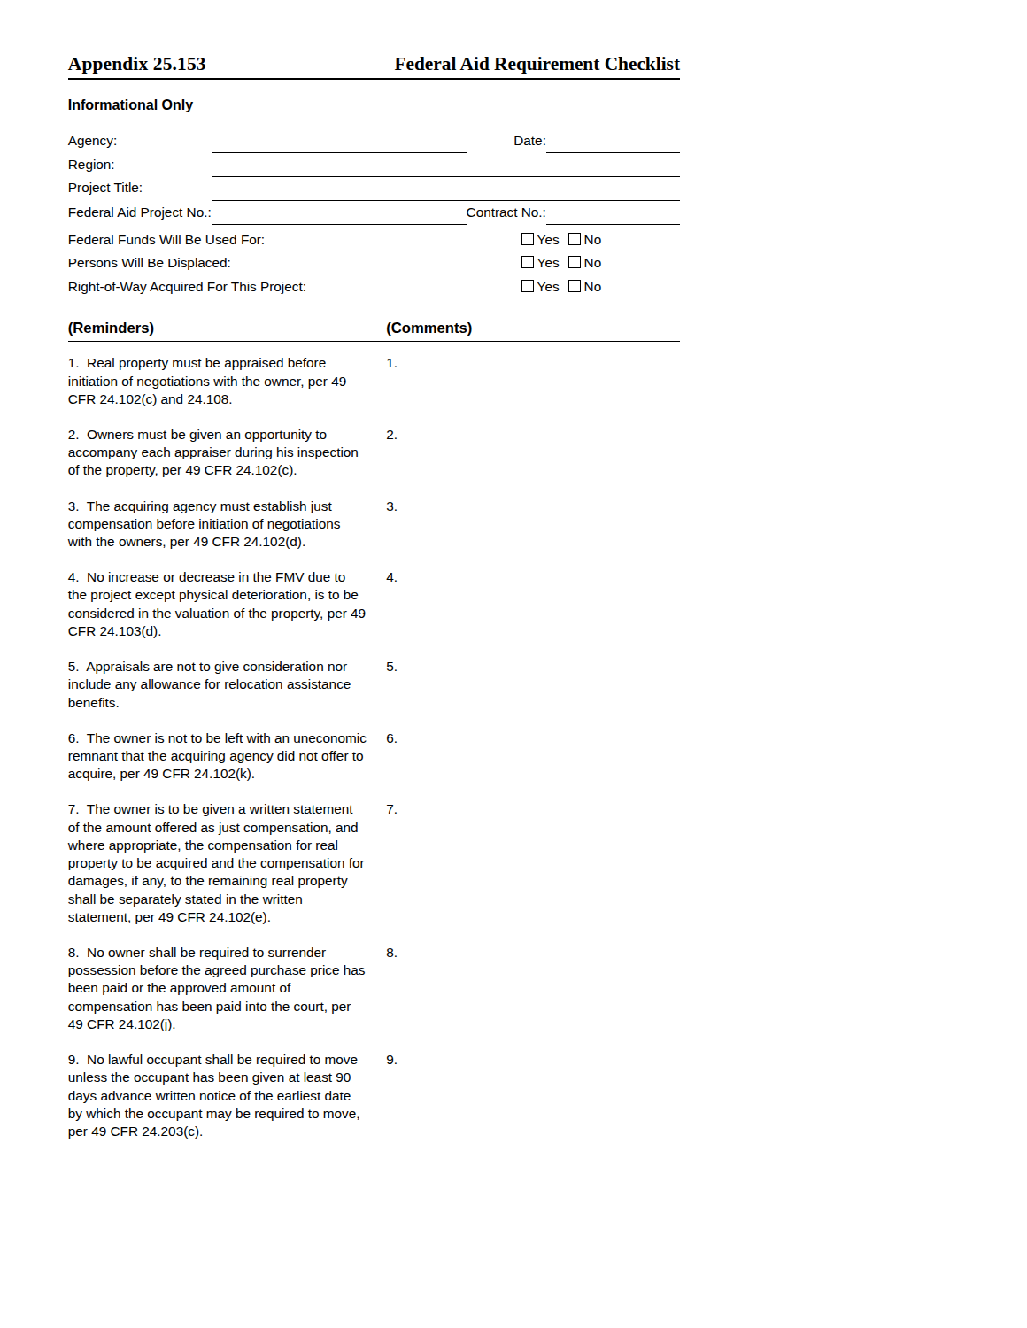Appendix 25.153
Federal Aid Requirement Checklist
Informational Only
| Agency: | | | Date: | |
| Region: | |
| Project Title: | |
| Federal Aid Project No.: | | | Contract No.: | |
| Federal Funds Will Be Used For: | Yes No | |
| Persons Will Be Displaced: | Yes No | |
| Right-of-Way Acquired For This Project: | Yes No | |
(Reminders)
(Comments)
| 1. Real property must be appraised before initiation of negotiations with the owner, per 49 CFR 24.102(c) and 24.108. | 1. |
| 2. Owners must be given an opportunity to accompany each appraiser during his inspection of the property, per 49 CFR 24.102(c). | 2. |
| 3. The acquiring agency must establish just compensation before initiation of negotiations with the owners, per 49 CFR 24.102(d). | 3. |
| 4. No increase or decrease in the FMV due to the project except physical deterioration, is to be considered in the valuation of the property, per 49 CFR 24.103(d). | 4. |
| 5. Appraisals are not to give consideration nor include any allowance for relocation assistance benefits. | 5. |
| 6. The owner is not to be left with an uneconomic remnant that the acquiring agency did not offer to acquire, per 49 CFR 24.102(k). | 6. |
| 7. The owner is to be given a written statement of the amount offered as just compensation, and where appropriate, the compensation for real property to be acquired and the compensation for damages, if any, to the remaining real property shall be separately stated in the written statement, per 49 CFR 24.102(e). | 7. |
| 8. No owner shall be required to surrender possession before the agreed purchase price has been paid or the approved amount of compensation has been paid into the court, per 49 CFR 24.102(j). | 8. |
| 9. No lawful occupant shall be required to move unless the occupant has been given at least 90 days advance written notice of the earliest date by which the occupant may be required to move, per 49 CFR 24.203(c). | 9. |